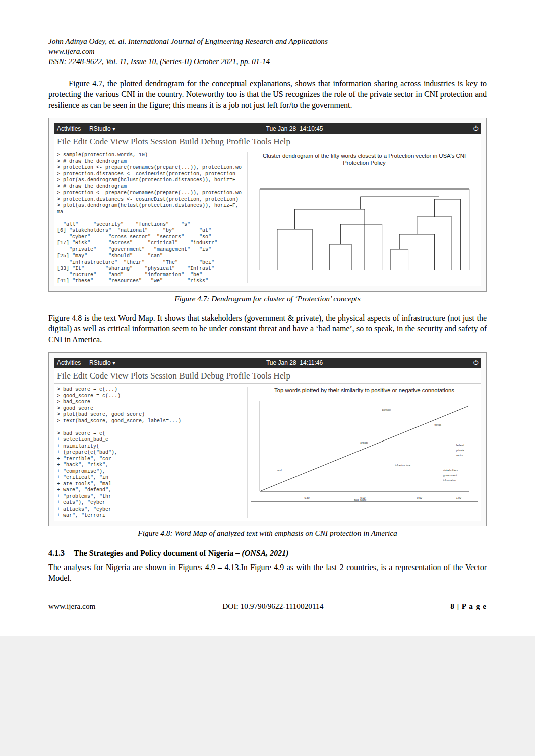John Adinya Odey, et. al. International Journal of Engineering Research and Applications
www.ijera.com
ISSN: 2248-9622, Vol. 11, Issue 10, (Series-II) October 2021, pp. 01-14
Figure 4.7, the plotted dendrogram for the conceptual explanations, shows that information sharing across industries is key to protecting the various CNI in the country. Noteworthy too is that the US recognizes the role of the private sector in CNI protection and resilience as can be seen in the figure; this means it is a job not just left for/to the government.
Activities RStudio ▾ Tue Jan 28 14:10:45 ⏻
File Edit Code View Plots Session Build Debug Profile Tools Help
> sample(protection.words, 10)
> # draw the dendrogram
> protection <- prepare(rownames(prepare(...)), protection.wo
> protection.distances <- cosineDist(protection, protection
> plot(as.dendrogram(hclust(protection.distances)), horiz=F
> # draw the dendrogram
> protection <- prepare(rownames(prepare(...)), protection.wo
> protection.distances <- cosineDist(protection, protection)
> plot(as.dendrogram(hclust(protection.distances)), horiz=F, ma
"all" "security" "functions" "s"
[6] "stakeholders" "national" "by" "at"
"cyber" "cross-sector" "sectors" "so"
[17] "Risk" "across" "critical" "industr"
"private" "government" "management" "is"
[25] "may" "should" "can"
"infrastructure" "their" "The" "bei"
[33] "It" "sharing" "physical" "Infrast"
"ructure" "and" "information" "be"
[41] "these" "resources" "we" "risks"
"Critical" "has" "also" "the"
[49] "an" "well"
> #draw the dendrogram
> protection = prepare(rownames(prepare(...)), protection.words
> protection.distances = cosineDist(protection, protection)
> plot(as.dendrogram(hclust(protection.distances)), horiz=F, ma
+ main="Cluster dendrogram of the fifty words closest to a Pro
tection vector in USA's CNI Protection Policy")
Cluster dendrogram of the fifty words closest to a Protection vector in USA's CNI Protection Policy
Figure 4.7: Dendrogram for cluster of ‘Protection’ concepts
Figure 4.8 is the text Word Map. It shows that stakeholders (government & private), the physical aspects of infrastructure (not just the digital) as well as critical information seem to be under constant threat and have a ‘bad name’, so to speak, in the security and safety of CNI in America.
Activities RStudio ▾ Tue Jan 28 14:11:46 ⏻
File Edit Code View Plots Session Build Debug Profile Tools Help
> bad_score = c(...)
> good_score = c(...)
> bad_score
> good_score
> plot(bad_score, good_score)
> text(bad_score, good_score, labels=...)
> bad_score = c(
+ selection_bad_c
+ nsimilarity(
+ (prepare(c("bad"),
+ "terrible", "cor
+ "hack", "risk",
+ "compromise"),
+ "critical", "in
+ ate tools", "mal
+ ware", "defend",
+ "problems", "thr
+ eats"), "cyber
+ attacks", "cyber
+ war", "terrori
+ sm")));
> plot(bad_scor
+ e, good_score,
+ type='n', main
+ = "Top words pl
+ otted by their
+ similarity to
+ positive or ne
+ gative connotat
+ ions")
> text(bad_scor
+ e, good_score,
+ labels=rownames
+ (ws.t), 2)
+ abline(a=0, b=
+ 1)
Top words plotted by their similarity to positive or negative connotations
console threat critical federal private sector infrastructure stakeholders government information and -0.60 0.00 0.50 1.00 bad_score good_score
Figure 4.8: Word Map of analyzed text with emphasis on CNI protection in America
4.1.3 The Strategies and Policy document of Nigeria – (ONSA, 2021)
The analyses for Nigeria are shown in Figures 4.9 – 4.13.In Figure 4.9 as with the last 2 countries, is a representation of the Vector Model.
www.ijera.com DOI: 10.9790/9622-1110020114 8 | P a g e